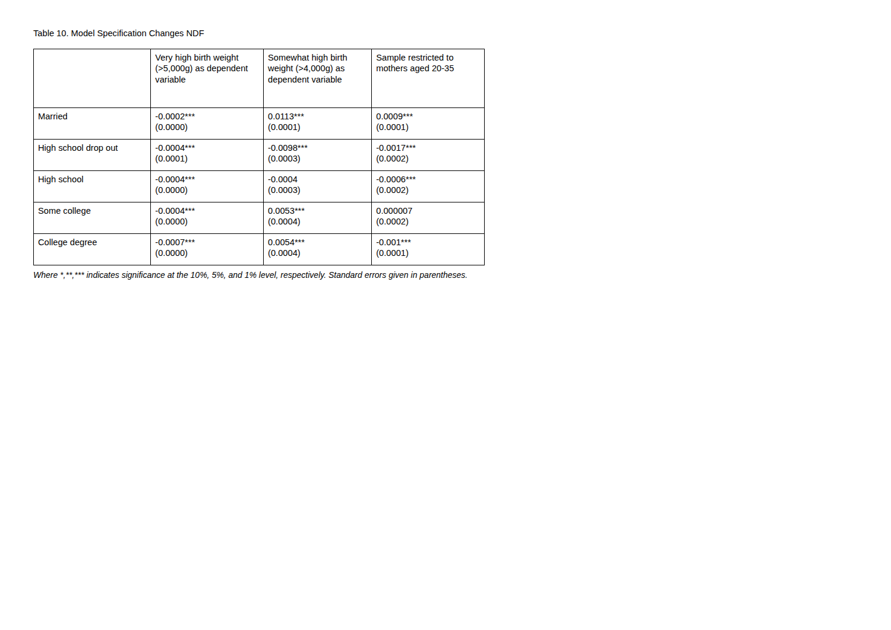Table 10. Model Specification Changes NDF
| | Very high birth weight (>5,000g) as dependent variable | Somewhat high birth weight (>4,000g) as dependent variable | Sample restricted to mothers aged 20-35 |
| --- | --- | --- | --- |
| Married | -0.0002*** (0.0000) | 0.0113*** (0.0001) | 0.0009*** (0.0001) |
| High school drop out | -0.0004*** (0.0001) | -0.0098*** (0.0003) | -0.0017*** (0.0002) |
| High school | -0.0004*** (0.0000) | -0.0004 (0.0003) | -0.0006*** (0.0002) |
| Some college | -0.0004*** (0.0000) | 0.0053*** (0.0004) | 0.000007 (0.0002) |
| College degree | -0.0007*** (0.0000) | 0.0054*** (0.0004) | -0.001*** (0.0001) |
Where *,**,*** indicates significance at the 10%, 5%, and 1% level, respectively. Standard errors given in parentheses.